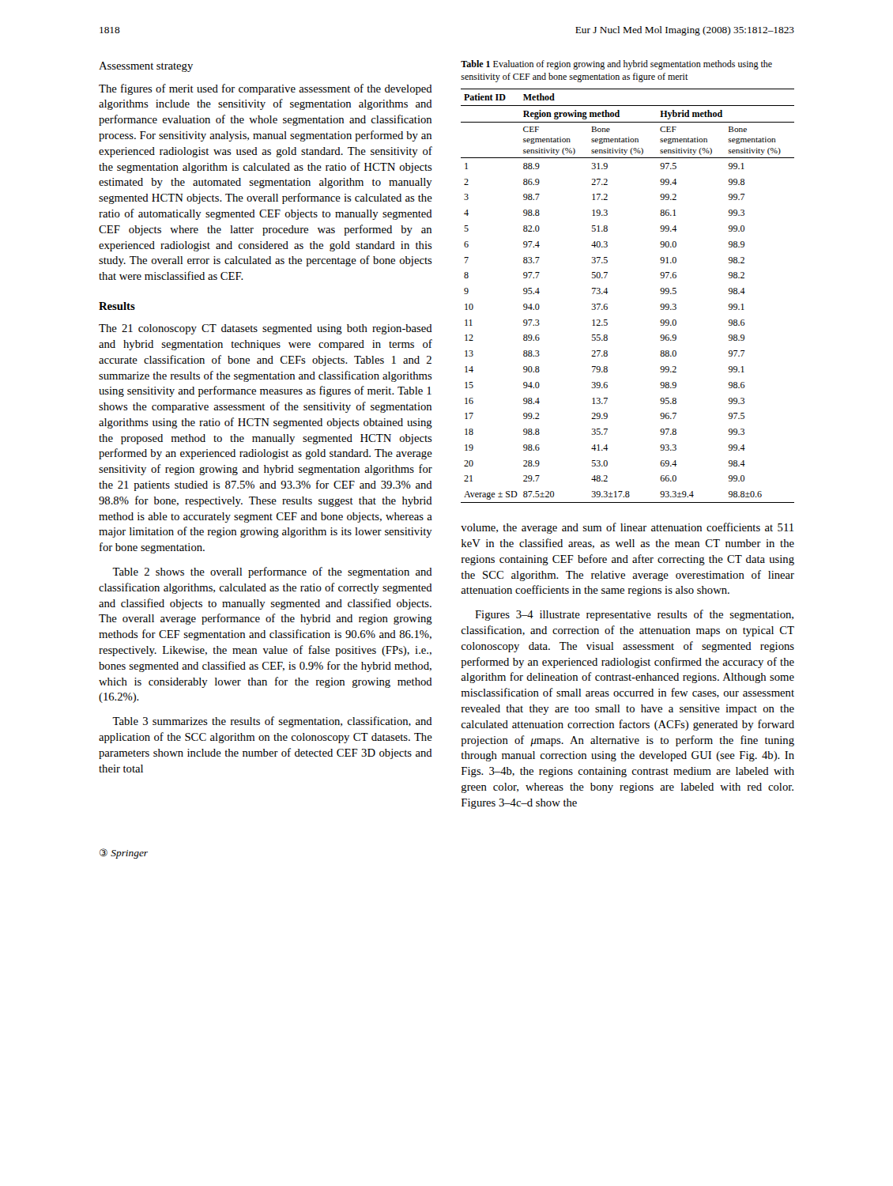1818 Eur J Nucl Med Mol Imaging (2008) 35:1812–1823
Assessment strategy
The figures of merit used for comparative assessment of the developed algorithms include the sensitivity of segmentation algorithms and performance evaluation of the whole segmentation and classification process. For sensitivity analysis, manual segmentation performed by an experienced radiologist was used as gold standard. The sensitivity of the segmentation algorithm is calculated as the ratio of HCTN objects estimated by the automated segmentation algorithm to manually segmented HCTN objects. The overall performance is calculated as the ratio of automatically segmented CEF objects to manually segmented CEF objects where the latter procedure was performed by an experienced radiologist and considered as the gold standard in this study. The overall error is calculated as the percentage of bone objects that were misclassified as CEF.
Results
The 21 colonoscopy CT datasets segmented using both region-based and hybrid segmentation techniques were compared in terms of accurate classification of bone and CEFs objects. Tables 1 and 2 summarize the results of the segmentation and classification algorithms using sensitivity and performance measures as figures of merit. Table 1 shows the comparative assessment of the sensitivity of segmentation algorithms using the ratio of HCTN segmented objects obtained using the proposed method to the manually segmented HCTN objects performed by an experienced radiologist as gold standard. The average sensitivity of region growing and hybrid segmentation algorithms for the 21 patients studied is 87.5% and 93.3% for CEF and 39.3% and 98.8% for bone, respectively. These results suggest that the hybrid method is able to accurately segment CEF and bone objects, whereas a major limitation of the region growing algorithm is its lower sensitivity for bone segmentation.
Table 2 shows the overall performance of the segmentation and classification algorithms, calculated as the ratio of correctly segmented and classified objects to manually segmented and classified objects. The overall average performance of the hybrid and region growing methods for CEF segmentation and classification is 90.6% and 86.1%, respectively. Likewise, the mean value of false positives (FPs), i.e., bones segmented and classified as CEF, is 0.9% for the hybrid method, which is considerably lower than for the region growing method (16.2%).
Table 3 summarizes the results of segmentation, classification, and application of the SCC algorithm on the colonoscopy CT datasets. The parameters shown include the number of detected CEF 3D objects and their total
Table 1 Evaluation of region growing and hybrid segmentation methods using the sensitivity of CEF and bone segmentation as figure of merit
| Patient ID | Method |
| --- | --- |
| | Region growing method | Hybrid method |
| | CEF segmentation sensitivity (%) | Bone segmentation sensitivity (%) | CEF segmentation sensitivity (%) | Bone segmentation sensitivity (%) |
| 1 | 88.9 | 31.9 | 97.5 | 99.1 |
| 2 | 86.9 | 27.2 | 99.4 | 99.8 |
| 3 | 98.7 | 17.2 | 99.2 | 99.7 |
| 4 | 98.8 | 19.3 | 86.1 | 99.3 |
| 5 | 82.0 | 51.8 | 99.4 | 99.0 |
| 6 | 97.4 | 40.3 | 90.0 | 98.9 |
| 7 | 83.7 | 37.5 | 91.0 | 98.2 |
| 8 | 97.7 | 50.7 | 97.6 | 98.2 |
| 9 | 95.4 | 73.4 | 99.5 | 98.4 |
| 10 | 94.0 | 37.6 | 99.3 | 99.1 |
| 11 | 97.3 | 12.5 | 99.0 | 98.6 |
| 12 | 89.6 | 55.8 | 96.9 | 98.9 |
| 13 | 88.3 | 27.8 | 88.0 | 97.7 |
| 14 | 90.8 | 79.8 | 99.2 | 99.1 |
| 15 | 94.0 | 39.6 | 98.9 | 98.6 |
| 16 | 98.4 | 13.7 | 95.8 | 99.3 |
| 17 | 99.2 | 29.9 | 96.7 | 97.5 |
| 18 | 98.8 | 35.7 | 97.8 | 99.3 |
| 19 | 98.6 | 41.4 | 93.3 | 99.4 |
| 20 | 28.9 | 53.0 | 69.4 | 98.4 |
| 21 | 29.7 | 48.2 | 66.0 | 99.0 |
| Average ± SD | 87.5±20 | 39.3±17.8 | 93.3±9.4 | 98.8±0.6 |
volume, the average and sum of linear attenuation coefficients at 511 keV in the classified areas, as well as the mean CT number in the regions containing CEF before and after correcting the CT data using the SCC algorithm. The relative average overestimation of linear attenuation coefficients in the same regions is also shown.
Figures 3–4 illustrate representative results of the segmentation, classification, and correction of the attenuation maps on typical CT colonoscopy data. The visual assessment of segmented regions performed by an experienced radiologist confirmed the accuracy of the algorithm for delineation of contrast-enhanced regions. Although some misclassification of small areas occurred in few cases, our assessment revealed that they are too small to have a sensitive impact on the calculated attenuation correction factors (ACFs) generated by forward projection of μmaps. An alternative is to perform the fine tuning through manual correction using the developed GUI (see Fig. 4b). In Figs. 3–4b, the regions containing contrast medium are labeled with green color, whereas the bony regions are labeled with red color. Figures 3–4c–d show the
③ Springer